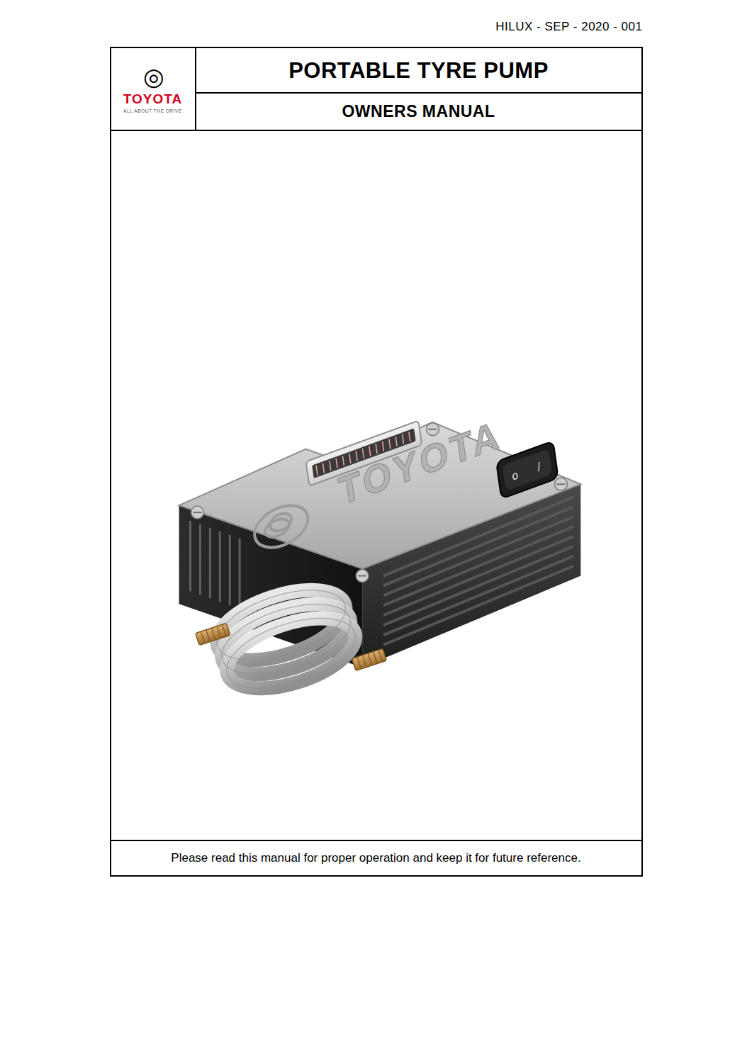HILUX - SEP - 2020 - 001
◎
TOYOTA
All about the drive
PORTABLE TYRE PUMP
OWNERS MANUAL
TOYOTA o /
Please read this manual for proper operation and keep it for future reference.